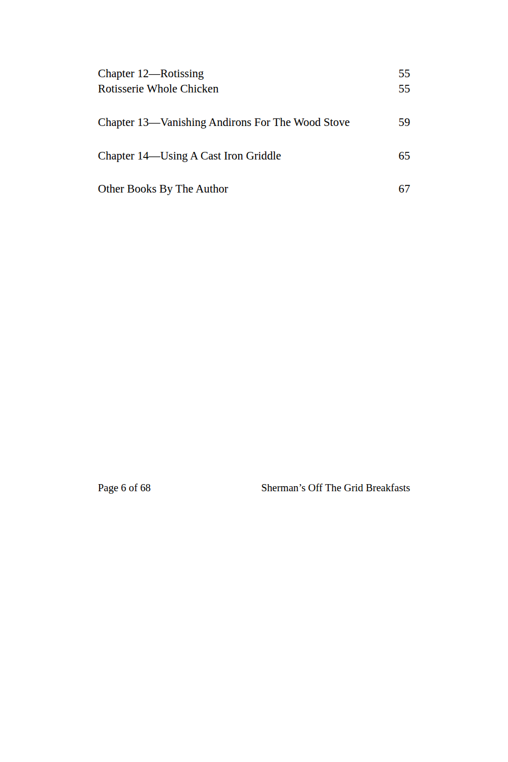Chapter 12—Rotissing 55
Rotisserie Whole Chicken 55
Chapter 13—Vanishing Andirons For The Wood Stove 59
Chapter 14—Using A Cast Iron Griddle 65
Other Books By The Author 67
Page 6 of 68 Sherman’s Off The Grid Breakfasts